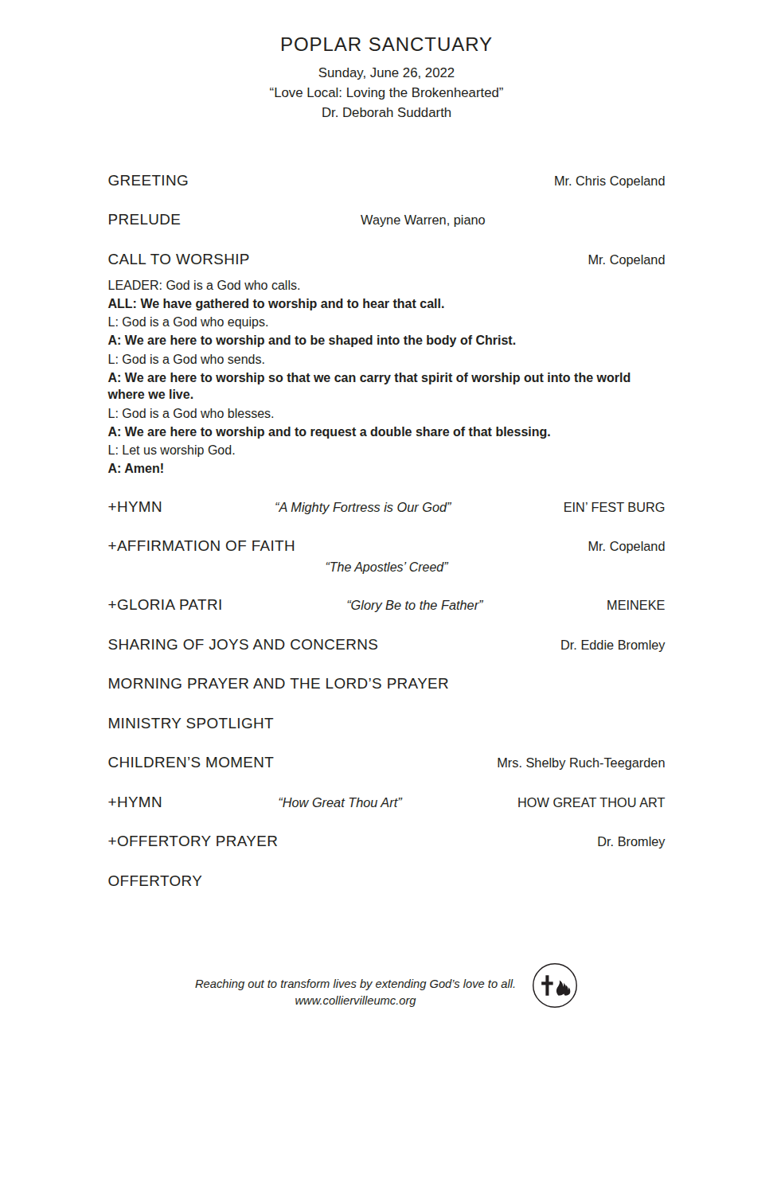POPLAR SANCTUARY
Sunday, June 26, 2022
“Love Local: Loving the Brokenhearted”
Dr. Deborah Suddarth
GREETING Mr. Chris Copeland
PRELUDE Wayne Warren, piano
CALL TO WORSHIP Mr. Copeland
LEADER: God is a God who calls.
ALL: We have gathered to worship and to hear that call.
L: God is a God who equips.
A: We are here to worship and to be shaped into the body of Christ.
L: God is a God who sends.
A: We are here to worship so that we can carry that spirit of worship out into the world where we live.
L: God is a God who blesses.
A: We are here to worship and to request a double share of that blessing.
L: Let us worship God.
A: Amen!
+HYMN “A Mighty Fortress is Our God” EIN’ FEST BURG
+AFFIRMATION OF FAITH Mr. Copeland
“The Apostles’ Creed”
+GLORIA PATRI “Glory Be to the Father” MEINEKE
SHARING OF JOYS AND CONCERNS Dr. Eddie Bromley
MORNING PRAYER AND THE LORD’S PRAYER
MINISTRY SPOTLIGHT
CHILDREN’S MOMENT Mrs. Shelby Ruch-Teegarden
+HYMN “How Great Thou Art” HOW GREAT THOU ART
+OFFERTORY PRAYER Dr. Bromley
OFFERTORY
Reaching out to transform lives by extending God’s love to all.
www.colliervilleumc.org